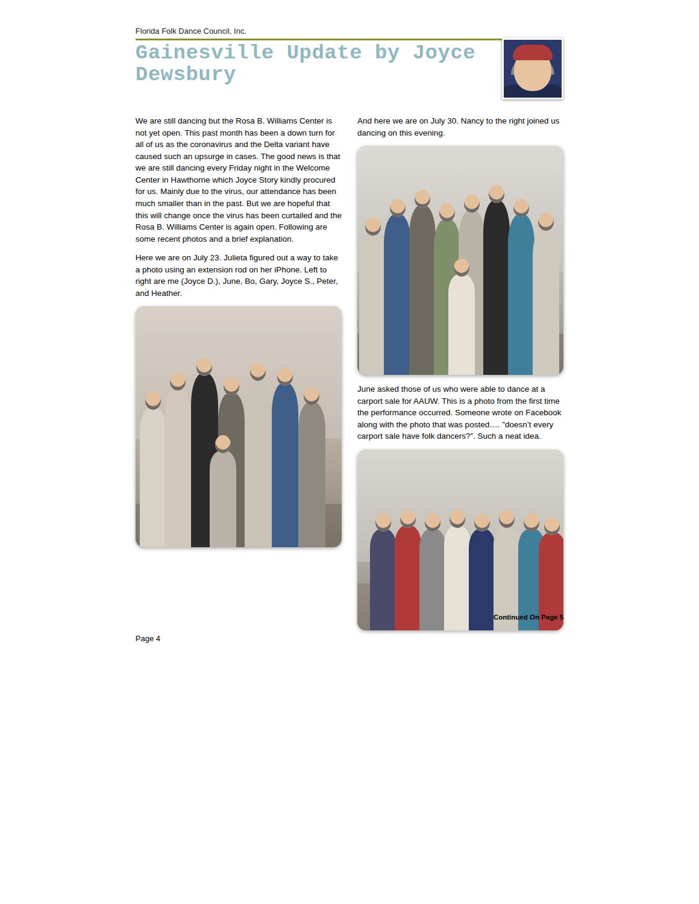Florida Folk Dance Council, Inc.
Gainesville Update by Joyce Dewsbury
We are still dancing but the Rosa B. Williams Center is not yet open. This past month has been a down turn for all of us as the coronavirus and the Delta variant have caused such an upsurge in cases. The good news is that we are still dancing every Friday night in the Welcome Center in Hawthorne which Joyce Story kindly procured for us. Mainly due to the virus, our attendance has been much smaller than in the past. But we are hopeful that this will change once the virus has been curtailed and the Rosa B. Williams Center is again open. Following are some recent photos and a brief explanation.
Here we are on July 23. Julieta figured out a way to take a photo using an extension rod on her iPhone. Left to right are me (Joyce D.), June, Bo, Gary, Joyce S., Peter, and Heather.
And here we are on July 30. Nancy to the right joined us dancing on this evening.
June asked those of us who were able to dance at a carport sale for AAUW. This is a photo from the first time the performance occurred. Someone wrote on Facebook along with the photo that was posted…. "doesn’t every carport sale have folk dancers?”. Such a neat idea.
Continued On Page 5
Page 4